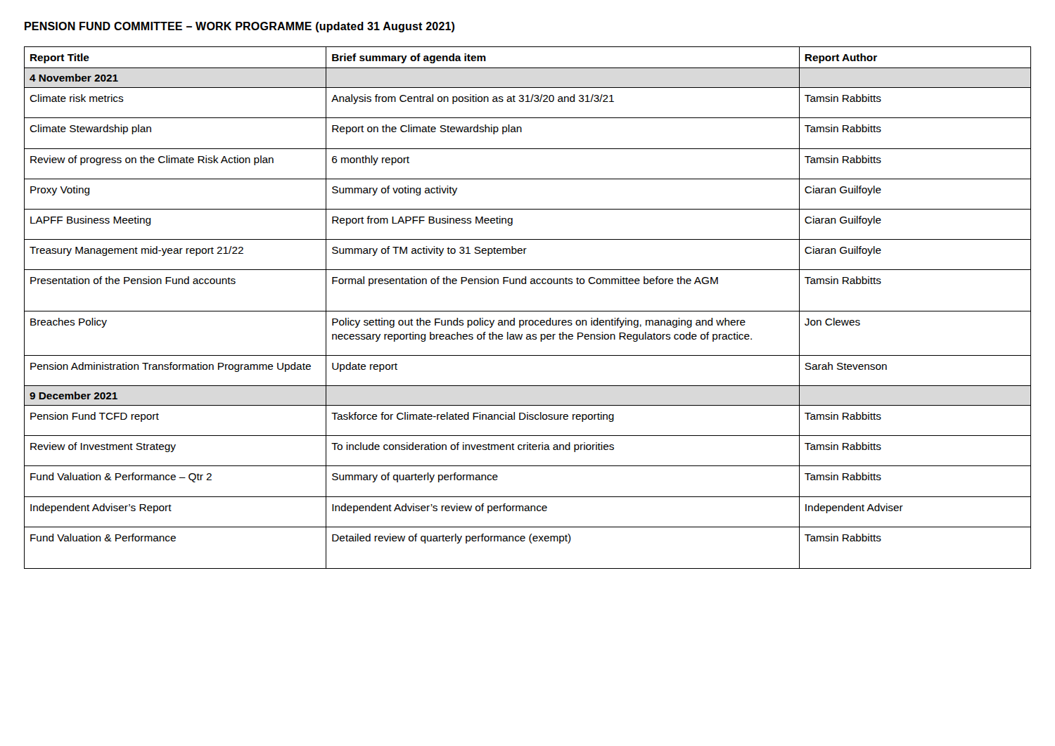PENSION FUND COMMITTEE – WORK PROGRAMME (updated 31 August 2021)
| Report Title | Brief summary of agenda item | Report Author |
| --- | --- | --- |
| 4 November 2021 | | |
| Climate risk metrics | Analysis from Central on position as at 31/3/20 and 31/3/21 | Tamsin Rabbitts |
| Climate Stewardship plan | Report on the Climate Stewardship plan | Tamsin Rabbitts |
| Review of progress on the Climate Risk Action plan | 6 monthly report | Tamsin Rabbitts |
| Proxy Voting | Summary of voting activity | Ciaran Guilfoyle |
| LAPFF Business Meeting | Report from LAPFF Business Meeting | Ciaran Guilfoyle |
| Treasury Management mid-year report 21/22 | Summary of TM activity to 31 September | Ciaran Guilfoyle |
| Presentation of the Pension Fund accounts | Formal presentation of the Pension Fund accounts to Committee before the AGM | Tamsin Rabbitts |
| Breaches Policy | Policy setting out the Funds policy and procedures on identifying, managing and where necessary reporting breaches of the law as per the Pension Regulators code of practice. | Jon Clewes |
| Pension Administration Transformation Programme Update | Update report | Sarah Stevenson |
| 9 December 2021 | | |
| Pension Fund TCFD report | Taskforce for Climate-related Financial Disclosure reporting | Tamsin Rabbitts |
| Review of Investment Strategy | To include consideration of investment criteria and priorities | Tamsin Rabbitts |
| Fund Valuation & Performance – Qtr 2 | Summary of quarterly performance | Tamsin Rabbitts |
| Independent Adviser’s Report | Independent Adviser’s review of performance | Independent Adviser |
| Fund Valuation & Performance | Detailed review of quarterly performance (exempt) | Tamsin Rabbitts |